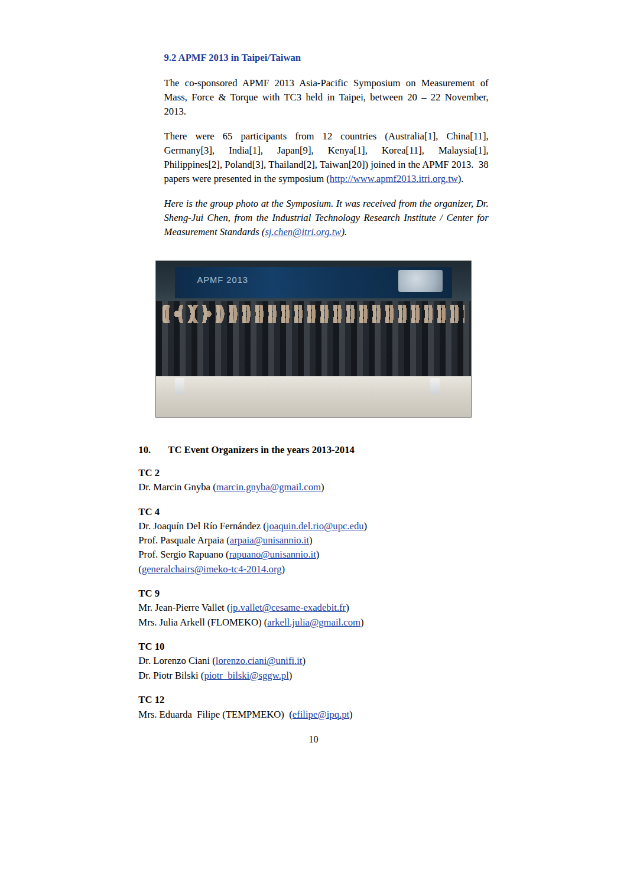9.2 APMF 2013 in Taipei/Taiwan
The co-sponsored APMF 2013 Asia-Pacific Symposium on Measurement of Mass, Force & Torque with TC3 held in Taipei, between 20 – 22 November, 2013.
There were 65 participants from 12 countries (Australia[1], China[11], Germany[3], India[1], Japan[9], Kenya[1], Korea[11], Malaysia[1], Philippines[2], Poland[3], Thailand[2], Taiwan[20]) joined in the APMF 2013. 38 papers were presented in the symposium (http://www.apmf2013.itri.org.tw).
Here is the group photo at the Symposium. It was received from the organizer, Dr. Sheng-Jui Chen, from the Industrial Technology Research Institute / Center for Measurement Standards (sj.chen@itri.org.tw).
10. TC Event Organizers in the years 2013-2014
TC 2
Dr. Marcin Gnyba (marcin.gnyba@gmail.com)
TC 4
Dr. Joaquín Del Río Fernández (joaquin.del.rio@upc.edu)
Prof. Pasquale Arpaia (arpaia@unisannio.it)
Prof. Sergio Rapuano (rapuano@unisannio.it)
(generalchairs@imeko-tc4-2014.org)
TC 9
Mr. Jean-Pierre Vallet (jp.vallet@cesame-exadebit.fr)
Mrs. Julia Arkell (FLOMEKO) (arkell.julia@gmail.com)
TC 10
Dr. Lorenzo Ciani (lorenzo.ciani@unifi.it)
Dr. Piotr Bilski (piotr_bilski@sggw.pl)
TC 12
Mrs. Eduarda Filipe (TEMPMEKO) (efilipe@ipq.pt)
10